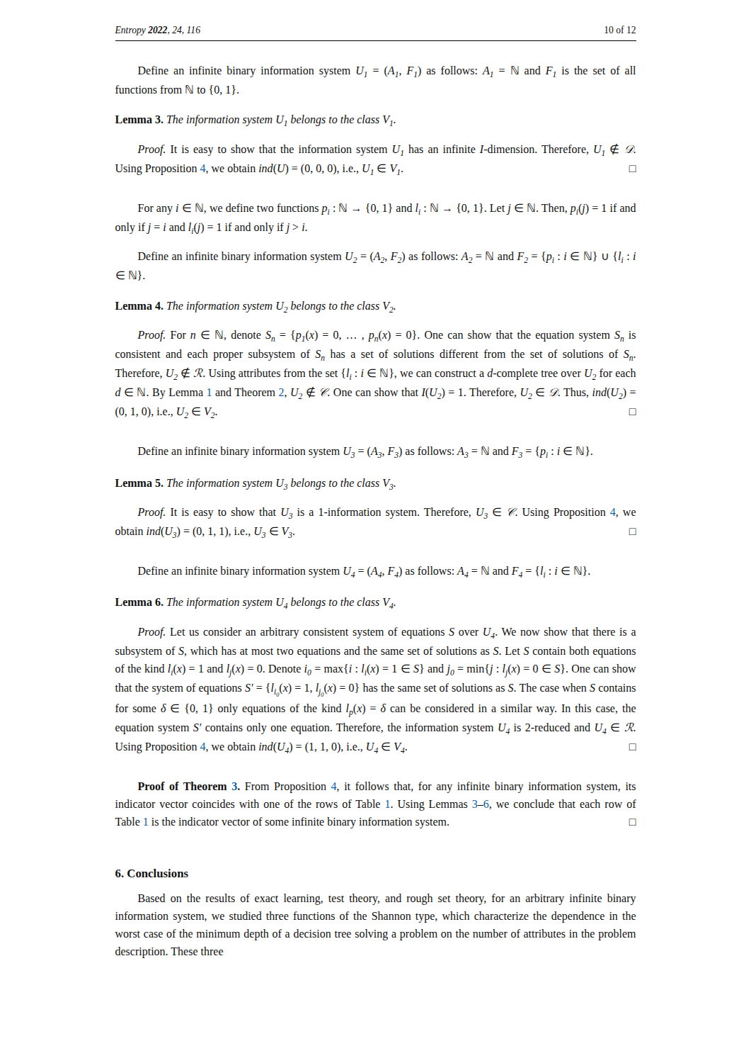Entropy 2022, 24, 116 10 of 12
Define an infinite binary information system U1 = (A1, F1) as follows: A1 = ℕ and F1 is the set of all functions from ℕ to {0, 1}.
Lemma 3. The information system U1 belongs to the class V1.
Proof. It is easy to show that the information system U1 has an infinite I-dimension. Therefore, U1 ∉ 𝒟. Using Proposition 4, we obtain ind(U) = (0, 0, 0), i.e., U1 ∈ V1. □
For any i ∈ ℕ, we define two functions pi : ℕ → {0, 1} and li : ℕ → {0, 1}. Let j ∈ ℕ. Then, pi(j) = 1 if and only if j = i and li(j) = 1 if and only if j > i.
Define an infinite binary information system U2 = (A2, F2) as follows: A2 = ℕ and F2 = {pi : i ∈ ℕ} ∪ {li : i ∈ ℕ}.
Lemma 4. The information system U2 belongs to the class V2.
Proof. For n ∈ ℕ, denote Sn = {p1(x) = 0, … , pn(x) = 0}. One can show that the equation system Sn is consistent and each proper subsystem of Sn has a set of solutions different from the set of solutions of Sn. Therefore, U2 ∉ ℛ. Using attributes from the set {li : i ∈ ℕ}, we can construct a d-complete tree over U2 for each d ∈ ℕ. By Lemma 1 and Theorem 2, U2 ∉ 𝒞. One can show that I(U2) = 1. Therefore, U2 ∈ 𝒟. Thus, ind(U2) = (0, 1, 0), i.e., U2 ∈ V2. □
Define an infinite binary information system U3 = (A3, F3) as follows: A3 = ℕ and F3 = {pi : i ∈ ℕ}.
Lemma 5. The information system U3 belongs to the class V3.
Proof. It is easy to show that U3 is a 1-information system. Therefore, U3 ∈ 𝒞. Using Proposition 4, we obtain ind(U3) = (0, 1, 1), i.e., U3 ∈ V3. □
Define an infinite binary information system U4 = (A4, F4) as follows: A4 = ℕ and F4 = {li : i ∈ ℕ}.
Lemma 6. The information system U4 belongs to the class V4.
Proof. Let us consider an arbitrary consistent system of equations S over U4. We now show that there is a subsystem of S, which has at most two equations and the same set of solutions as S. Let S contain both equations of the kind li(x) = 1 and lj(x) = 0. Denote i0 = max{i : li(x) = 1 ∈ S} and j0 = min{j : lj(x) = 0 ∈ S}. One can show that the system of equations S′ = {li0(x) = 1, lj0(x) = 0} has the same set of solutions as S. The case when S contains for some δ ∈ {0, 1} only equations of the kind lp(x) = δ can be considered in a similar way. In this case, the equation system S′ contains only one equation. Therefore, the information system U4 is 2-reduced and U4 ∈ ℛ. Using Proposition 4, we obtain ind(U4) = (1, 1, 0), i.e., U4 ∈ V4. □
Proof of Theorem 3. From Proposition 4, it follows that, for any infinite binary information system, its indicator vector coincides with one of the rows of Table 1. Using Lemmas 3–6, we conclude that each row of Table 1 is the indicator vector of some infinite binary information system. □
6. Conclusions
Based on the results of exact learning, test theory, and rough set theory, for an arbitrary infinite binary information system, we studied three functions of the Shannon type, which characterize the dependence in the worst case of the minimum depth of a decision tree solving a problem on the number of attributes in the problem description. These three